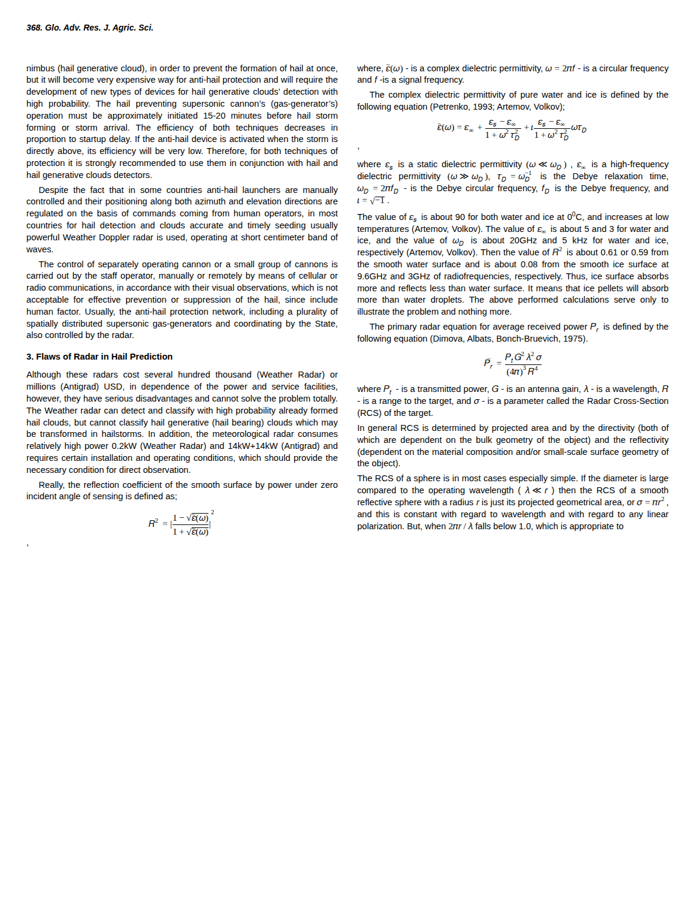368. Glo. Adv. Res. J. Agric. Sci.
nimbus (hail generative cloud), in order to prevent the formation of hail at once, but it will become very expensive way for anti-hail protection and will require the development of new types of devices for hail generative clouds’ detection with high probability. The hail preventing supersonic cannon’s (gas-generator’s) operation must be approximately initiated 15-20 minutes before hail storm forming or storm arrival. The efficiency of both techniques decreases in proportion to startup delay. If the anti-hail device is activated when the storm is directly above, its efficiency will be very low. Therefore, for both techniques of protection it is strongly recommended to use them in conjunction with hail and hail generative clouds detectors.
Despite the fact that in some countries anti-hail launchers are manually controlled and their positioning along both azimuth and elevation directions are regulated on the basis of commands coming from human operators, in most countries for hail detection and clouds accurate and timely seeding usually powerful Weather Doppler radar is used, operating at short centimeter band of waves.
The control of separately operating cannon or a small group of cannons is carried out by the staff operator, manually or remotely by means of cellular or radio communications, in accordance with their visual observations, which is not acceptable for effective prevention or suppression of the hail, since include human factor. Usually, the anti-hail protection network, including a plurality of spatially distributed supersonic gas-generators and coordinating by the State, also controlled by the radar.
3. Flaws of Radar in Hail Prediction
Although these radars cost several hundred thousand (Weather Radar) or millions (Antigrad) USD, in dependence of the power and service facilities, however, they have serious disadvantages and cannot solve the problem totally. The Weather radar can detect and classify with high probability already formed hail clouds, but cannot classify hail generative (hail bearing) clouds which may be transformed in hailstorms. In addition, the meteorological radar consumes relatively high power 0.2kW (Weather Radar) and 14kW+14kW (Antigrad) and requires certain installation and operating conditions, which should provide the necessary condition for direct observation.
Really, the reflection coefficient of the smooth surface by power under zero incident angle of sensing is defined as;
R2 = | 1−ε~(ω) 1+ε~(ω) | 2 ,
where, ε~(ω) - is a complex dielectric permittivity, ω=2πf - is a circular frequency and f -is a signal frequency.
The complex dielectric permittivity of pure water and ice is defined by the following equation (Petrenko, 1993; Artemov, Volkov);
ε~ (ω) = ε∞ + εs−ε∞ 1+ω2τD2 + ι εs−ε∞ 1+ω2τD2 ωτD ,
where εs is a static dielectric permittivity (ω≪ωD) , ε∞ is a high-frequency dielectric permittivity (ω≫ωD), τD=ωD−1 is the Debye relaxation time, ωD=2πfD - is the Debye circular frequency, fD is the Debye frequency, and ι=−1 .
The value of εs is about 90 for both water and ice at 00C, and increases at low temperatures (Artemov, Volkov). The value of ε∞ is about 5 and 3 for water and ice, and the value of ωD is about 20GHz and 5 kHz for water and ice, respectively (Artemov, Volkov). Then the value of R2 is about 0.61 or 0.59 from the smooth water surface and is about 0.08 from the smooth ice surface at 9.6GHz and 3GHz of radiofrequencies, respectively. Thus, ice surface absorbs more and reflects less than water surface. It means that ice pellets will absorb more than water droplets. The above performed calculations serve only to illustrate the problem and nothing more.
The primary radar equation for average received power Pr is defined by the following equation (Dimova, Albats, Bonch-Bruevich, 1975).
Pr¯ = PtG2λ2σ (4π)3R4
where Pt - is a transmitted power, G - is an antenna gain, λ - is a wavelength, R - is a range to the target, and σ - is a parameter called the Radar Cross-Section (RCS) of the target.
In general RCS is determined by projected area and by the directivity (both of which are dependent on the bulk geometry of the object) and the reflectivity (dependent on the material composition and/or small-scale surface geometry of the object).
The RCS of a sphere is in most cases especially simple. If the diameter is large compared to the operating wavelength ( λ≪r ) then the RCS of a smooth reflective sphere with a radius r is just its projected geometrical area, or σ=πr2, and this is constant with regard to wavelength and with regard to any linear polarization. But, when 2πr/λ falls below 1.0, which is appropriate to